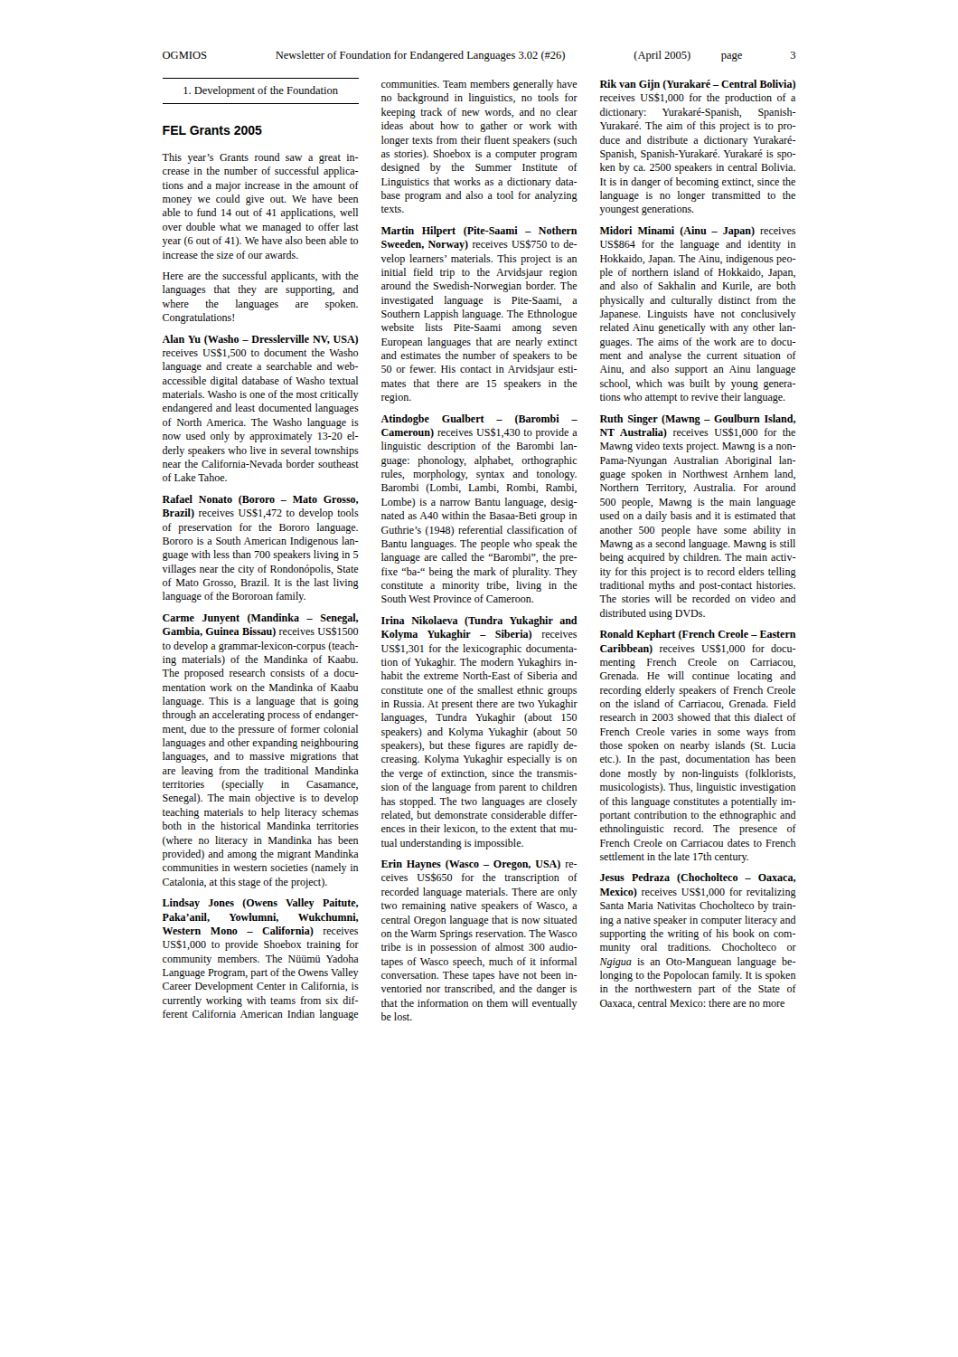OGMIOS
Newsletter of Foundation for Endangered Languages 3.02 (#26)
(April 2005) page3
1. Development of the Foundation
FEL Grants 2005
This year’s Grants round saw a great increase in the number of successful applications and a major increase in the amount of money we could give out. We have been able to fund 14 out of 41 applications, well over double what we managed to offer last year (6 out of 41). We have also been able to increase the size of our awards.
Here are the successful applicants, with the languages that they are supporting, and where the languages are spoken. Congratulations!
Alan Yu (Washo – Dresslerville NV, USA) receives US$1,500 to document the Washo language and create a searchable and web-accessible digital database of Washo textual materials. Washo is one of the most critically endangered and least documented languages of North America. The Washo language is now used only by approximately 13-20 elderly speakers who live in several townships near the California-Nevada border southeast of Lake Tahoe.
Rafael Nonato (Bororo – Mato Grosso, Brazil) receives US$1,472 to develop tools of preservation for the Bororo language. Bororo is a South American Indigenous language with less than 700 speakers living in 5 villages near the city of Rondonópolis, State of Mato Grosso, Brazil. It is the last living language of the Bororoan family.
Carme Junyent (Mandinka – Senegal, Gambia, Guinea Bissau) receives US$1500 to develop a grammar-lexicon-corpus (teaching materials) of the Mandinka of Kaabu. The proposed research consists of a documentation work on the Mandinka of Kaabu language. This is a language that is going through an accelerating process of endangerment, due to the pressure of former colonial languages and other expanding neighbouring languages, and to massive migrations that are leaving from the traditional Mandinka territories (specially in Casamance, Senegal). The main objective is to develop teaching materials to help literacy schemas both in the historical Mandinka territories (where no literacy in Mandinka has been provided) and among the migrant Mandinka communities in western societies (namely in Catalonia, at this stage of the project).
Lindsay Jones (Owens Valley Paitute, Paka’anil, Yowlumni, Wukchumni, Western Mono – California) receives US$1,000 to provide Shoebox training for community members. The Nüümü Yadoha Language Program, part of the Owens Valley Career Development Center in California, is currently working with teams from six different California American Indian language communities. Team members generally have no background in linguistics, no tools for keeping track of new words, and no clear ideas about how to gather or work with longer texts from their fluent speakers (such as stories). Shoebox is a computer program designed by the Summer Institute of Linguistics that works as a dictionary database program and also a tool for analyzing texts.
Martin Hilpert (Pite-Saami – Nothern Sweeden, Norway) receives US$750 to develop learners’ materials. This project is an initial field trip to the Arvidsjaur region around the Swedish-Norwegian border. The investigated language is Pite-Saami, a Southern Lappish language. The Ethnologue website lists Pite-Saami among seven European languages that are nearly extinct and estimates the number of speakers to be 50 or fewer. His contact in Arvidsjaur estimates that there are 15 speakers in the region.
Atindogbe Gualbert – (Barombi – Cameroun) receives US$1,430 to provide a linguistic description of the Barombi language: phonology, alphabet, orthographic rules, morphology, syntax and tonology. Barombi (Lombi, Lambi, Rombi, Rambi, Lombe) is a narrow Bantu language, designated as A40 within the Basaa-Beti group in Guthrie’s (1948) referential classification of Bantu languages. The people who speak the language are called the “Barombi”, the prefixe “ba-“ being the mark of plurality. They constitute a minority tribe, living in the South West Province of Cameroon.
Irina Nikolaeva (Tundra Yukaghir and Kolyma Yukaghir – Siberia) receives US$1,301 for the lexicographic documentation of Yukaghir. The modern Yukaghirs inhabit the extreme North-East of Siberia and constitute one of the smallest ethnic groups in Russia. At present there are two Yukaghir languages, Tundra Yukaghir (about 150 speakers) and Kolyma Yukaghir (about 50 speakers), but these figures are rapidly decreasing. Kolyma Yukaghir especially is on the verge of extinction, since the transmission of the language from parent to children has stopped. The two languages are closely related, but demonstrate considerable differences in their lexicon, to the extent that mutual understanding is impossible.
Erin Haynes (Wasco – Oregon, USA) receives US$650 for the transcription of recorded language materials. There are only two remaining native speakers of Wasco, a central Oregon language that is now situated on the Warm Springs reservation. The Wasco tribe is in possession of almost 300 audiotapes of Wasco speech, much of it informal conversation. These tapes have not been inventoried nor transcribed, and the danger is that the information on them will eventually be lost.
Rik van Gijn (Yurakaré – Central Bolivia) receives US$1,000 for the production of a dictionary: Yurakaré-Spanish, Spanish-Yurakaré. The aim of this project is to produce and distribute a dictionary Yurakaré-Spanish, Spanish-Yurakaré. Yurakaré is spoken by ca. 2500 speakers in central Bolivia. It is in danger of becoming extinct, since the language is no longer transmitted to the youngest generations.
Midori Minami (Ainu – Japan) receives US$864 for the language and identity in Hokkaido, Japan. The Ainu, indigenous people of northern island of Hokkaido, Japan, and also of Sakhalin and Kurile, are both physically and culturally distinct from the Japanese. Linguists have not conclusively related Ainu genetically with any other languages. The aims of the work are to document and analyse the current situation of Ainu, and also support an Ainu language school, which was built by young generations who attempt to revive their language.
Ruth Singer (Mawng – Goulburn Island, NT Australia) receives US$1,000 for the Mawng video texts project. Mawng is a non-Pama-Nyungan Australian Aboriginal language spoken in Northwest Arnhem land, Northern Territory, Australia. For around 500 people, Mawng is the main language used on a daily basis and it is estimated that another 500 people have some ability in Mawng as a second language. Mawng is still being acquired by children. The main activity for this project is to record elders telling traditional myths and post-contact histories. The stories will be recorded on video and distributed using DVDs.
Ronald Kephart (French Creole – Eastern Caribbean) receives US$1,000 for documenting French Creole on Carriacou, Grenada. He will continue locating and recording elderly speakers of French Creole on the island of Carriacou, Grenada. Field research in 2003 showed that this dialect of French Creole varies in some ways from those spoken on nearby islands (St. Lucia etc.). In the past, documentation has been done mostly by non-linguists (folklorists, musicologists). Thus, linguistic investigation of this language constitutes a potentially important contribution to the ethnographic and ethnolinguistic record. The presence of French Creole on Carriacou dates to French settlement in the late 17th century.
Jesus Pedraza (Chocholteco – Oaxaca, Mexico) receives US$1,000 for revitalizing Santa Maria Nativitas Chocholteco by training a native speaker in computer literacy and supporting the writing of his book on community oral traditions. Chocholteco or Ngigua is an Oto-Manguean language belonging to the Popolocan family. It is spoken in the northwestern part of the State of Oaxaca, central Mexico: there are no more